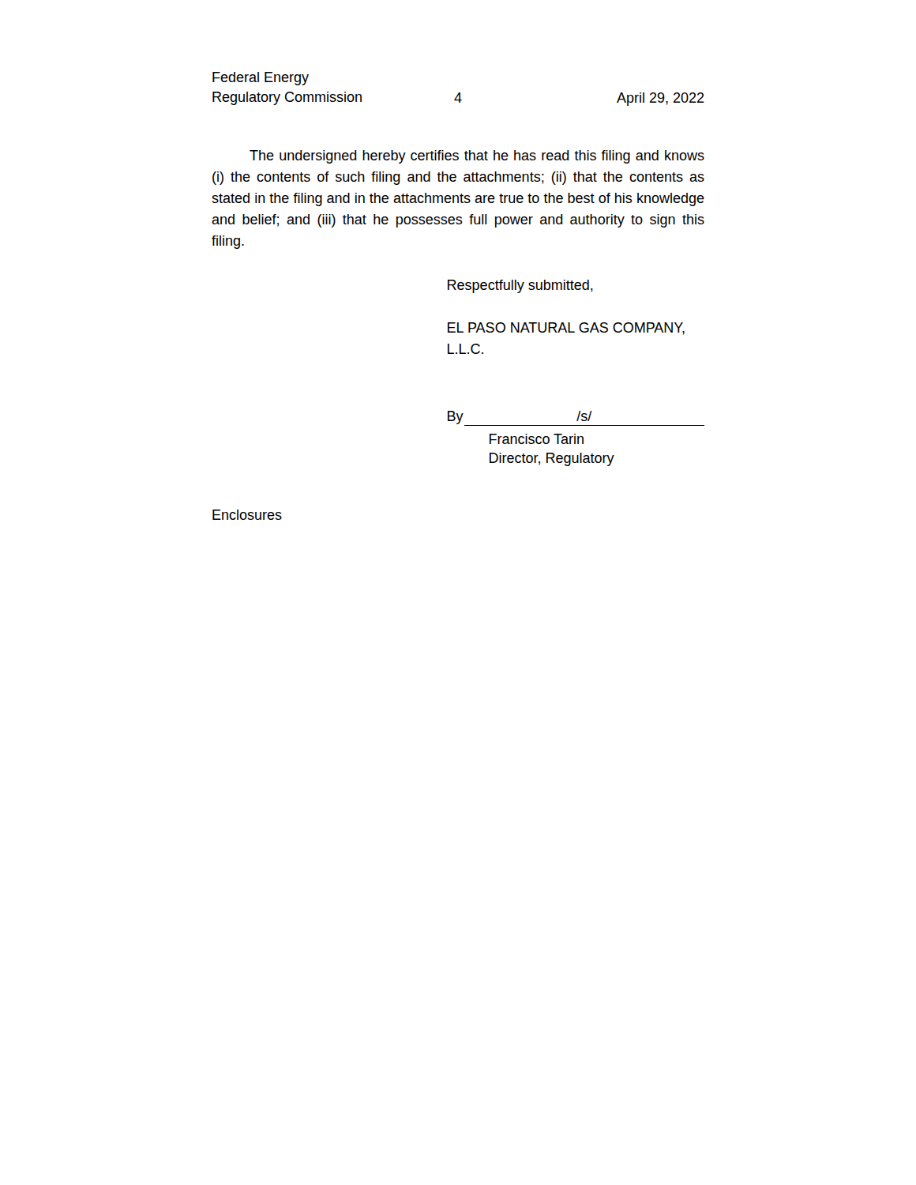Federal Energy
Regulatory Commission
4
April 29, 2022
The undersigned hereby certifies that he has read this filing and knows (i) the contents of such filing and the attachments; (ii) that the contents as stated in the filing and in the attachments are true to the best of his knowledge and belief; and (iii) that he possesses full power and authority to sign this filing.
Respectfully submitted,
EL PASO NATURAL GAS COMPANY, L.L.C.
By/s/
Francisco Tarin
Director, Regulatory
Enclosures